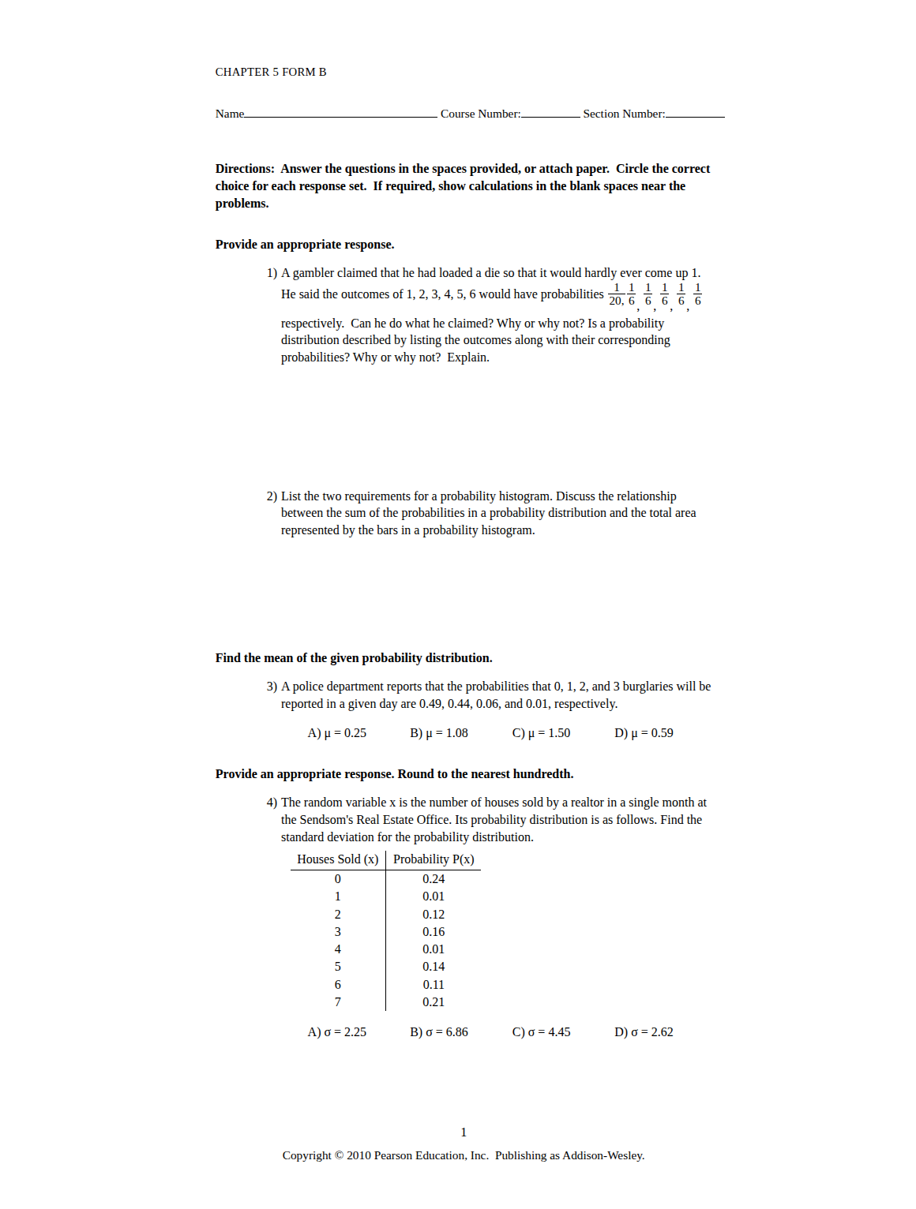CHAPTER 5 FORM B
Name Course Number: Section Number:
Directions: Answer the questions in the spaces provided, or attach paper. Circle the correct choice for each response set. If required, show calculations in the blank spaces near the problems.
Provide an appropriate response.
1) A gambler claimed that he had loaded a die so that it would hardly ever come up 1. He said the outcomes of 1, 2, 3, 4, 5, 6 would have probabilities 120, 16, 16, 16, 16, 16
respectively. Can he do what he claimed? Why or why not? Is a probability distribution described by listing the outcomes along with their corresponding probabilities? Why or why not? Explain.
2) List the two requirements for a probability histogram. Discuss the relationship between the sum of the probabilities in a probability distribution and the total area represented by the bars in a probability histogram.
Find the mean of the given probability distribution.
3) A police department reports that the probabilities that 0, 1, 2, and 3 burglaries will be reported in a given day are 0.49, 0.44, 0.06, and 0.01, respectively.
| A) μ = 0.25 | B) μ = 1.08 | C) μ = 1.50 | D) μ = 0.59 |
Provide an appropriate response. Round to the nearest hundredth.
4) The random variable x is the number of houses sold by a realtor in a single month at the Sendsom's Real Estate Office. Its probability distribution is as follows. Find the standard deviation for the probability distribution.
| Houses Sold (x) | Probability P(x) |
| --- | --- |
| 0 | 0.24 |
| 1 | 0.01 |
| 2 | 0.12 |
| 3 | 0.16 |
| 4 | 0.01 |
| 5 | 0.14 |
| 6 | 0.11 |
| 7 | 0.21 |
| A) σ = 2.25 | B) σ = 6.86 | C) σ = 4.45 | D) σ = 2.62 |
1
Copyright © 2010 Pearson Education, Inc. Publishing as Addison-Wesley.